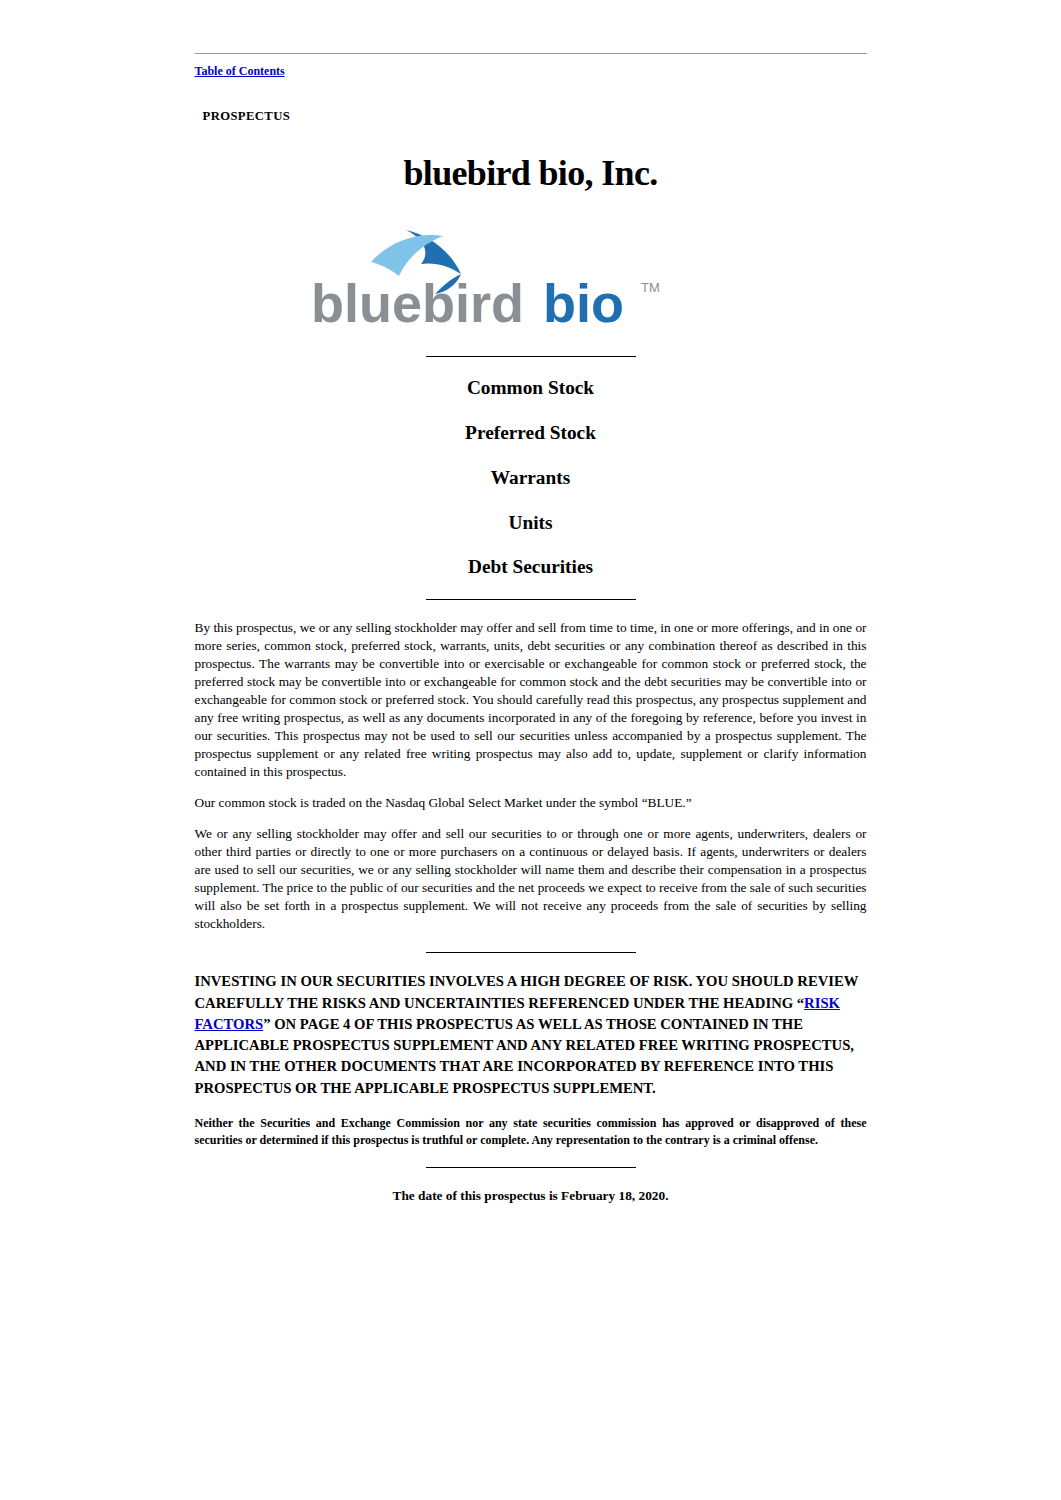Table of Contents
PROSPECTUS
bluebird bio, Inc.
bluebird bio TM
Common Stock
Preferred Stock
Warrants
Units
Debt Securities
By this prospectus, we or any selling stockholder may offer and sell from time to time, in one or more offerings, and in one or more series, common stock, preferred stock, warrants, units, debt securities or any combination thereof as described in this prospectus. The warrants may be convertible into or exercisable or exchangeable for common stock or preferred stock, the preferred stock may be convertible into or exchangeable for common stock and the debt securities may be convertible into or exchangeable for common stock or preferred stock. You should carefully read this prospectus, any prospectus supplement and any free writing prospectus, as well as any documents incorporated in any of the foregoing by reference, before you invest in our securities. This prospectus may not be used to sell our securities unless accompanied by a prospectus supplement. The prospectus supplement or any related free writing prospectus may also add to, update, supplement or clarify information contained in this prospectus.
Our common stock is traded on the Nasdaq Global Select Market under the symbol “BLUE.”
We or any selling stockholder may offer and sell our securities to or through one or more agents, underwriters, dealers or other third parties or directly to one or more purchasers on a continuous or delayed basis. If agents, underwriters or dealers are used to sell our securities, we or any selling stockholder will name them and describe their compensation in a prospectus supplement. The price to the public of our securities and the net proceeds we expect to receive from the sale of such securities will also be set forth in a prospectus supplement. We will not receive any proceeds from the sale of securities by selling stockholders.
INVESTING IN OUR SECURITIES INVOLVES A HIGH DEGREE OF RISK. YOU SHOULD REVIEW CAREFULLY THE RISKS AND UNCERTAINTIES REFERENCED UNDER THE HEADING “RISK FACTORS” ON PAGE 4 OF THIS PROSPECTUS AS WELL AS THOSE CONTAINED IN THE APPLICABLE PROSPECTUS SUPPLEMENT AND ANY RELATED FREE WRITING PROSPECTUS, AND IN THE OTHER DOCUMENTS THAT ARE INCORPORATED BY REFERENCE INTO THIS PROSPECTUS OR THE APPLICABLE PROSPECTUS SUPPLEMENT.
Neither the Securities and Exchange Commission nor any state securities commission has approved or disapproved of these securities or determined if this prospectus is truthful or complete. Any representation to the contrary is a criminal offense.
The date of this prospectus is February 18, 2020.